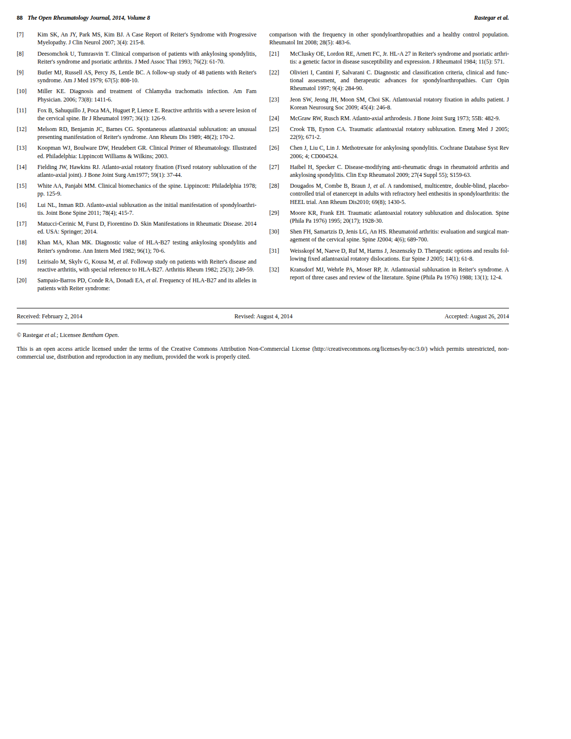88 The Open Rheumatology Journal, 2014, Volume 8 Rastegar et al.
[7] Kim SK, An JY, Park MS, Kim BJ. A Case Report of Reiter's Syndrome with Progressive Myelopathy. J Clin Neurol 2007; 3(4): 215-8.
[8] Deesomchok U, Tumrasvin T. Clinical comparison of patients with ankylosing spondylitis, Reiter's syndrome and psoriatic arthritis. J Med Assoc Thai 1993; 76(2): 61-70.
[9] Butler MJ, Russell AS, Percy JS, Lentle BC. A follow-up study of 48 patients with Reiter's syndrome. Am J Med 1979; 67(5): 808-10.
[10] Miller KE. Diagnosis and treatment of Chlamydia trachomatis infection. Am Fam Physician. 2006; 73(8): 1411-6.
[11] Fox B, Sahuquillo J, Poca MA, Huguet P, Lience E. Reactive arthritis with a severe lesion of the cervical spine. Br J Rheumatol 1997; 36(1): 126-9.
[12] Melsom RD, Benjamin JC, Barnes CG. Spontaneous atlantoaxial subluxation: an unusual presenting manifestation of Reiter's syndrome. Ann Rheum Dis 1989; 48(2); 170-2.
[13] Koopman WJ, Boulware DW, Heudebert GR. Clinical Primer of Rheumatology. Illustrated ed. Philadelphia: Lippincott Williams & Wilkins; 2003.
[14] Fielding JW, Hawkins RJ. Atlanto-axial rotatory fixation (Fixed rotatory subluxation of the atlanto-axial joint). J Bone Joint Surg Am1977; 59(1): 37-44.
[15] White AA, Panjabi MM. Clinical biomechanics of the spine. Lippincott: Philadelphia 1978; pp. 125-9.
[16] Lui NL, Inman RD. Atlanto-axial subluxation as the initial manifestation of spondyloarthritis. Joint Bone Spine 2011; 78(4); 415-7.
[17] Matucci-Cerinic M, Furst D, Fiorentino D. Skin Manifestations in Rheumatic Disease. 2014 ed. USA: Springer; 2014.
[18] Khan MA, Khan MK. Diagnostic value of HLA-B27 testing ankylosing spondylitis and Reiter's syndrome. Ann Intern Med 1982; 96(1); 70-6.
[19] Leirisalo M, Skylv G, Kousa M, et al. Followup study on patients with Reiter's disease and reactive arthritis, with special reference to HLA-B27. Arthritis Rheum 1982; 25(3); 249-59.
[20] Sampaio-Barros PD, Conde RA, Donadi EA, et al. Frequency of HLA-B27 and its alleles in patients with Reiter syndrome:
comparison with the frequency in other spondyloarthropathies and a healthy control population. Rheumatol Int 2008; 28(5): 483-6.
[21] McClusky OE, Lordon RE, Arnett FC, Jr. HL-A 27 in Reiter's syndrome and psoriatic arthritis: a genetic factor in disease susceptibility and expression. J Rheumatol 1984; 11(5): 571.
[22] Olivieri I, Cantini F, Salvarani C. Diagnostic and classification criteria, clinical and functional assessment, and therapeutic advances for spondyloarthropathies. Curr Opin Rheumatol 1997; 9(4): 284-90.
[23] Jeon SW, Jeong JH, Moon SM, Choi SK. Atlantoaxial rotatory fixation in adults patient. J Korean Neurosurg Soc 2009; 45(4): 246-8.
[24] McGraw RW, Rusch RM. Atlanto-axial arthrodesis. J Bone Joint Surg 1973; 55B: 482-9.
[25] Crook TB, Eynon CA. Traumatic atlantoaxial rotatory subluxation. Emerg Med J 2005; 22(9); 671-2.
[26] Chen J, Liu C, Lin J. Methotrexate for ankylosing spondylitis. Cochrane Database Syst Rev 2006; 4; CD004524.
[27] Haibel H, Specker C. Disease-modifying anti-rheumatic drugs in rheumatoid arthritis and ankylosing spondylitis. Clin Exp Rheumatol 2009; 27(4 Suppl 55); S159-63.
[28] Dougados M, Combe B, Braun J, et al. A randomised, multicentre, double-blind, placebo-controlled trial of etanercept in adults with refractory heel enthesitis in spondyloarthritis: the HEEL trial. Ann Rheum Dis2010; 69(8); 1430-5.
[29] Moore KR, Frank EH. Traumatic atlantoaxial rotatory subluxation and dislocation. Spine (Phila Pa 1976) 1995; 20(17); 1928-30.
[30] Shen FH, Samartzis D, Jenis LG, An HS. Rheumatoid arthritis: evaluation and surgical management of the cervical spine. Spine J2004; 4(6); 689-700.
[31] Weisskopf M, Naeve D, Ruf M, Harms J, Jeszenszky D. Therapeutic options and results following fixed atlantoaxial rotatory dislocations. Eur Spine J 2005; 14(1); 61-8.
[32] Kransdorf MJ, Wehrle PA, Moser RP, Jr. Atlantoaxial subluxation in Reiter's syndrome. A report of three cases and review of the literature. Spine (Phila Pa 1976) 1988; 13(1); 12-4.
Received: February 2, 2014 Revised: August 4, 2014 Accepted: August 26, 2014
© Rastegar et al.; Licensee Bentham Open.
This is an open access article licensed under the terms of the Creative Commons Attribution Non-Commercial License (http://creativecommons.org/licenses/by-nc/3.0/) which permits unrestricted, non-commercial use, distribution and reproduction in any medium, provided the work is properly cited.